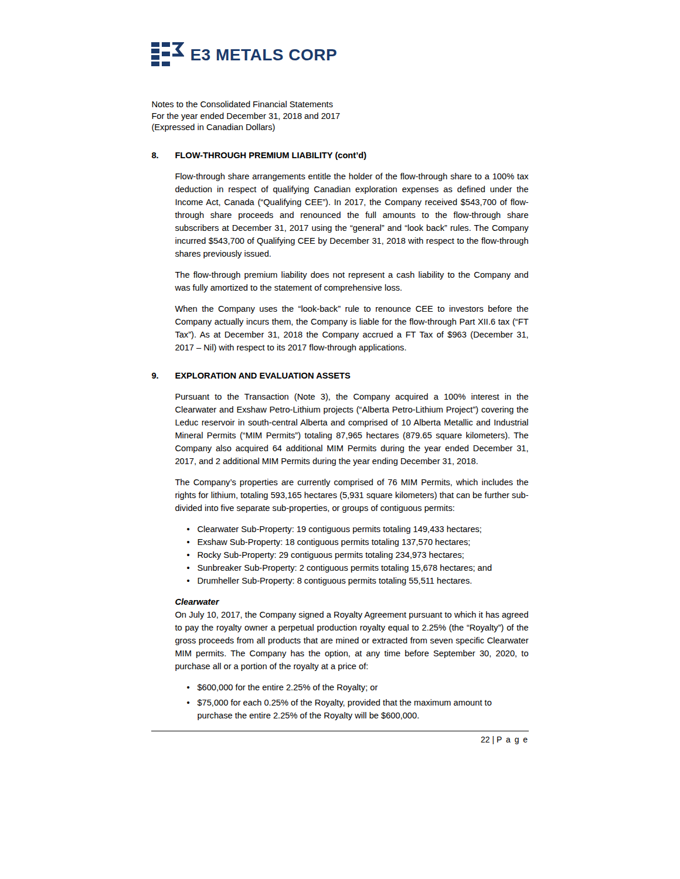E3 METALS CORP
Notes to the Consolidated Financial Statements
For the year ended December 31, 2018 and 2017
(Expressed in Canadian Dollars)
8. FLOW-THROUGH PREMIUM LIABILITY (cont’d)
Flow-through share arrangements entitle the holder of the flow-through share to a 100% tax deduction in respect of qualifying Canadian exploration expenses as defined under the Income Act, Canada (“Qualifying CEE”). In 2017, the Company received $543,700 of flow-through share proceeds and renounced the full amounts to the flow-through share subscribers at December 31, 2017 using the “general” and “look back” rules. The Company incurred $543,700 of Qualifying CEE by December 31, 2018 with respect to the flow-through shares previously issued.
The flow-through premium liability does not represent a cash liability to the Company and was fully amortized to the statement of comprehensive loss.
When the Company uses the “look-back” rule to renounce CEE to investors before the Company actually incurs them, the Company is liable for the flow-through Part XII.6 tax (“FT Tax”). As at December 31, 2018 the Company accrued a FT Tax of $963 (December 31, 2017 – Nil) with respect to its 2017 flow-through applications.
9. EXPLORATION AND EVALUATION ASSETS
Pursuant to the Transaction (Note 3), the Company acquired a 100% interest in the Clearwater and Exshaw Petro-Lithium projects (“Alberta Petro-Lithium Project”) covering the Leduc reservoir in south-central Alberta and comprised of 10 Alberta Metallic and Industrial Mineral Permits (“MIM Permits”) totaling 87,965 hectares (879.65 square kilometers). The Company also acquired 64 additional MIM Permits during the year ended December 31, 2017, and 2 additional MIM Permits during the year ending December 31, 2018.
The Company’s properties are currently comprised of 76 MIM Permits, which includes the rights for lithium, totaling 593,165 hectares (5,931 square kilometers) that can be further sub-divided into five separate sub-properties, or groups of contiguous permits:
Clearwater Sub-Property: 19 contiguous permits totaling 149,433 hectares;
Exshaw Sub-Property: 18 contiguous permits totaling 137,570 hectares;
Rocky Sub-Property: 29 contiguous permits totaling 234,973 hectares;
Sunbreaker Sub-Property: 2 contiguous permits totaling 15,678 hectares; and
Drumheller Sub-Property: 8 contiguous permits totaling 55,511 hectares.
Clearwater
On July 10, 2017, the Company signed a Royalty Agreement pursuant to which it has agreed to pay the royalty owner a perpetual production royalty equal to 2.25% (the “Royalty”) of the gross proceeds from all products that are mined or extracted from seven specific Clearwater MIM permits. The Company has the option, at any time before September 30, 2020, to purchase all or a portion of the royalty at a price of:
$600,000 for the entire 2.25% of the Royalty; or
$75,000 for each 0.25% of the Royalty, provided that the maximum amount to purchase the entire 2.25% of the Royalty will be $600,000.
22 | P a g e